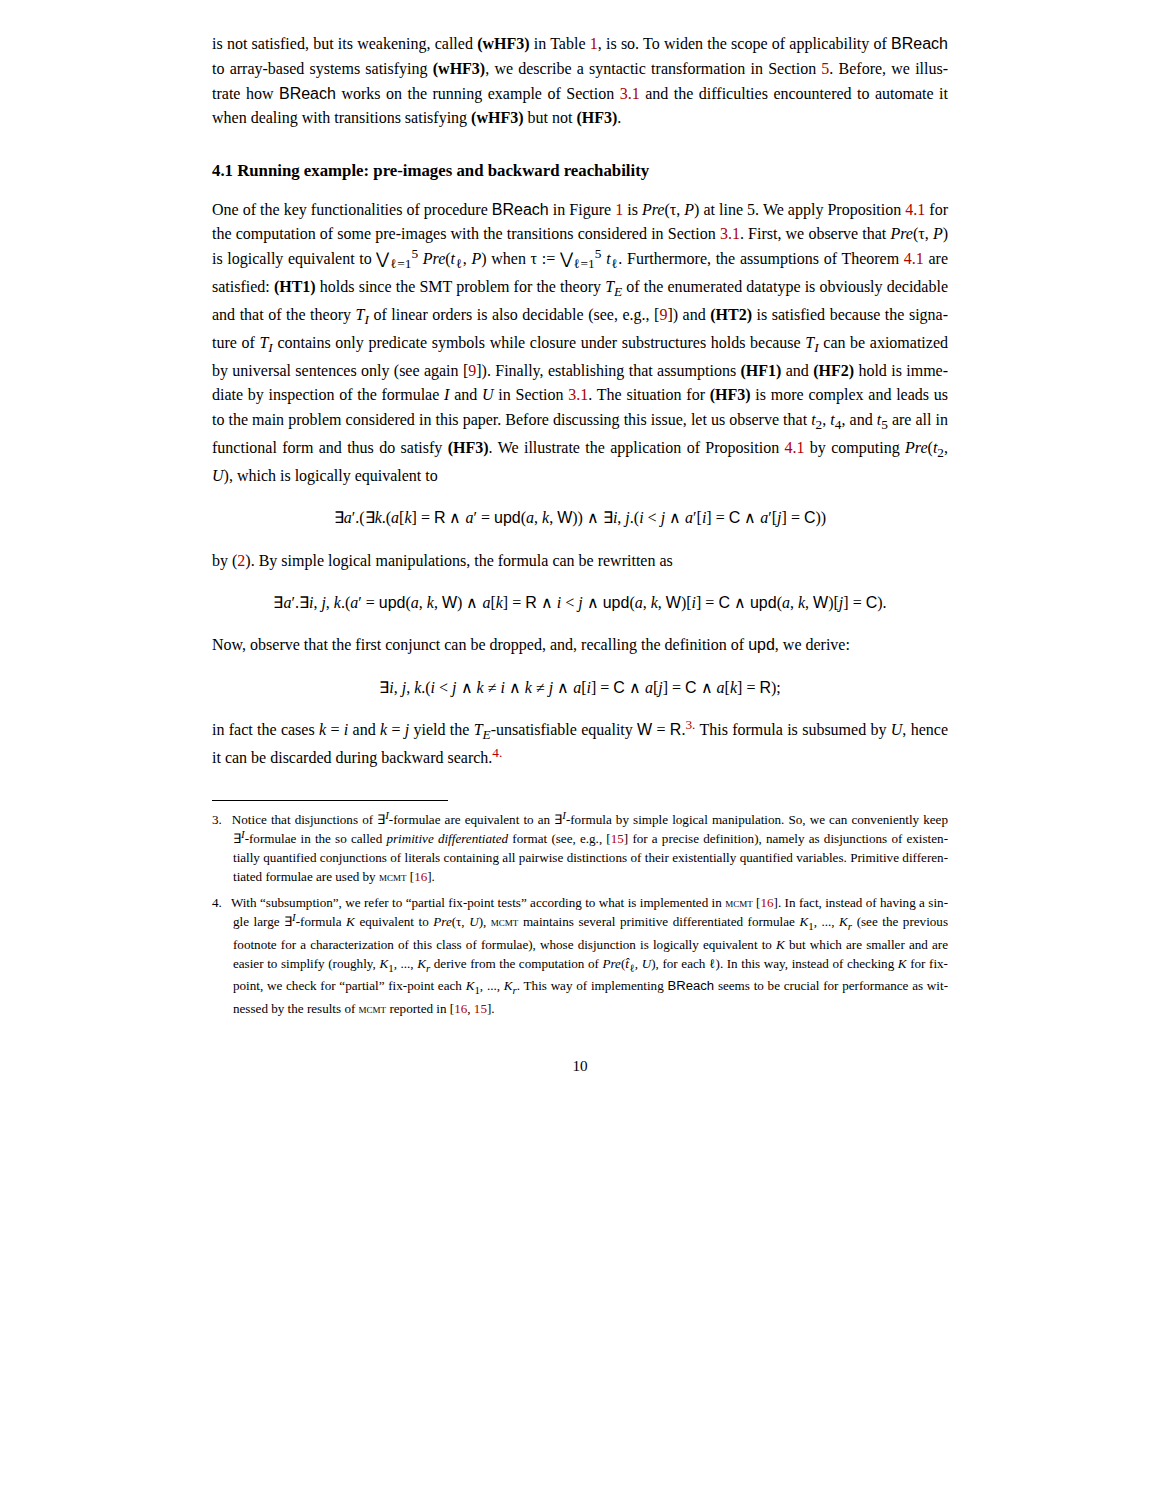is not satisfied, but its weakening, called (wHF3) in Table 1, is so. To widen the scope of applicability of BReach to array-based systems satisfying (wHF3), we describe a syntactic transformation in Section 5. Before, we illustrate how BReach works on the running example of Section 3.1 and the difficulties encountered to automate it when dealing with transitions satisfying (wHF3) but not (HF3).
4.1 Running example: pre-images and backward reachability
One of the key functionalities of procedure BReach in Figure 1 is Pre(τ, P) at line 5. We apply Proposition 4.1 for the computation of some pre-images with the transitions considered in Section 3.1. First, we observe that Pre(τ, P) is logically equivalent to ⋁ℓ=15 Pre(tℓ, P) when τ := ⋁ℓ=15 tℓ. Furthermore, the assumptions of Theorem 4.1 are satisfied: (HT1) holds since the SMT problem for the theory TE of the enumerated datatype is obviously decidable and that of the theory TI of linear orders is also decidable (see, e.g., [9]) and (HT2) is satisfied because the signature of TI contains only predicate symbols while closure under substructures holds because TI can be axiomatized by universal sentences only (see again [9]). Finally, establishing that assumptions (HF1) and (HF2) hold is immediate by inspection of the formulae I and U in Section 3.1. The situation for (HF3) is more complex and leads us to the main problem considered in this paper. Before discussing this issue, let us observe that t2, t4, and t5 are all in functional form and thus do satisfy (HF3). We illustrate the application of Proposition 4.1 by computing Pre(t2, U), which is logically equivalent to
∃a′.(∃k.(a[k] = R ∧ a′ = upd(a, k, W)) ∧ ∃i, j.(i < j ∧ a′[i] = C ∧ a′[j] = C))
by (2). By simple logical manipulations, the formula can be rewritten as
∃a′.∃i, j, k.(a′ = upd(a, k, W) ∧ a[k] = R ∧ i < j ∧ upd(a, k, W)[i] = C ∧ upd(a, k, W)[j] = C).
Now, observe that the first conjunct can be dropped, and, recalling the definition of upd, we derive:
∃i, j, k.(i < j ∧ k ≠ i ∧ k ≠ j ∧ a[i] = C ∧ a[j] = C ∧ a[k] = R);
in fact the cases k = i and k = j yield the TE-unsatisfiable equality W = R.3. This formula is subsumed by U, hence it can be discarded during backward search.4.
3. Notice that disjunctions of ∃I-formulae are equivalent to an ∃I-formula by simple logical manipulation. So, we can conveniently keep ∃I-formulae in the so called primitive differentiated format (see, e.g., [15] for a precise definition), namely as disjunctions of existentially quantified conjunctions of literals containing all pairwise distinctions of their existentially quantified variables. Primitive differentiated formulae are used by mcmt [16].
4. With “subsumption”, we refer to “partial fix-point tests” according to what is implemented in mcmt [16]. In fact, instead of having a single large ∃I-formula K equivalent to Pre(τ, U), mcmt maintains several primitive differentiated formulae K1, ..., Kr (see the previous footnote for a characterization of this class of formulae), whose disjunction is logically equivalent to K but which are smaller and are easier to simplify (roughly, K1, ..., Kr derive from the computation of Pre(t̂ℓ, U), for each ℓ). In this way, instead of checking K for fix-point, we check for “partial” fix-point each K1, ..., Kr. This way of implementing BReach seems to be crucial for performance as witnessed by the results of mcmt reported in [16, 15].
10